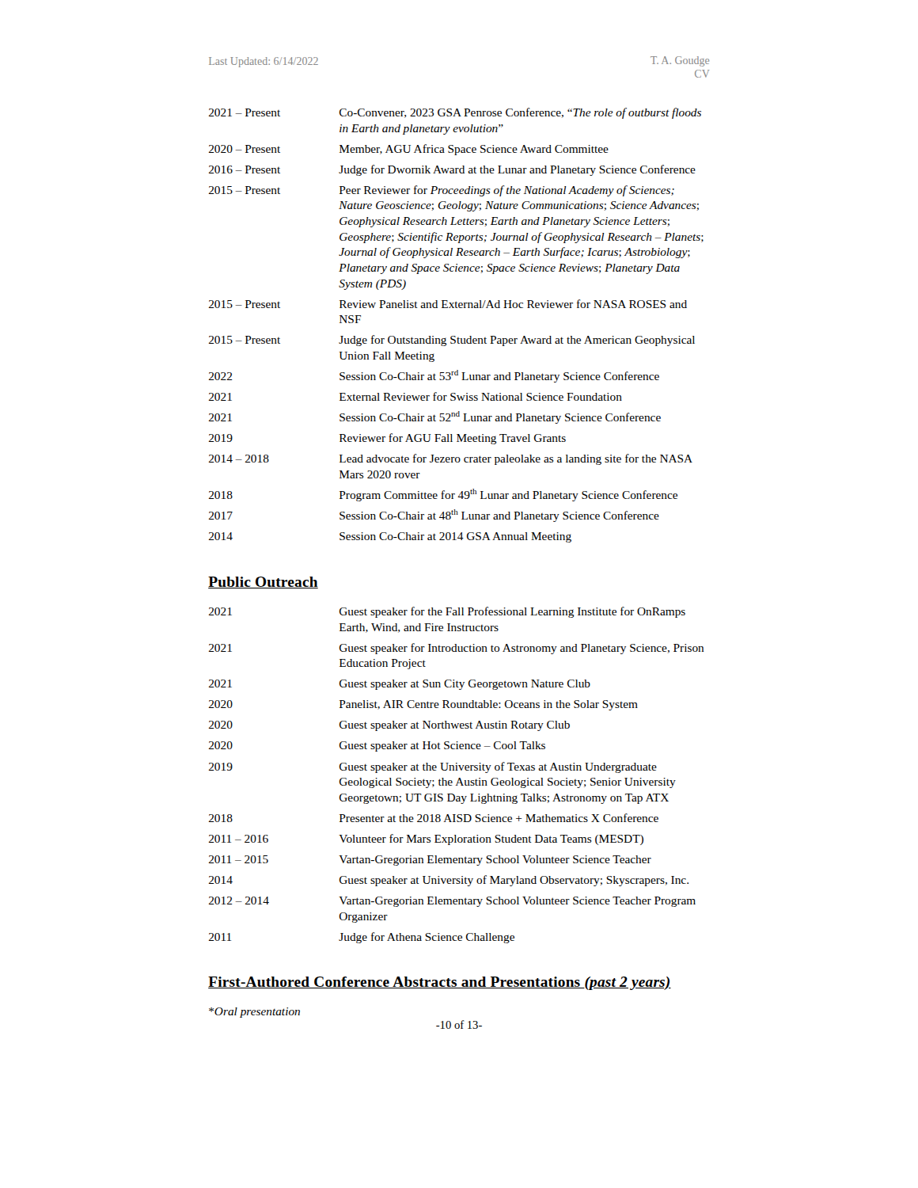Last Updated: 6/14/2022
T. A. Goudge
CV
| 2021 – Present | Co-Convener, 2023 GSA Penrose Conference, “ The role of outburst floods in Earth and planetary evolution ” |
| 2020 – Present | Member, AGU Africa Space Science Award Committee |
| 2016 – Present | Judge for Dwornik Award at the Lunar and Planetary Science Conference |
| 2015 – Present | Peer Reviewer for Proceedings of the National Academy of Sciences; Nature Geoscience ; Geology ; Nature Communications ; Science Advances ; Geophysical Research Letters ; Earth and Planetary Science Letters ; Geosphere ; Scientific Reports; Journal of Geophysical Research – Planets ; Journal of Geophysical Research – Earth Surface; Icarus ; Astrobiology ; Planetary and Space Science ; Space Science Reviews ; Planetary Data System (PDS) |
| 2015 – Present | Review Panelist and External/Ad Hoc Reviewer for NASA ROSES and NSF |
| 2015 – Present | Judge for Outstanding Student Paper Award at the American Geophysical Union Fall Meeting |
| 2022 | Session Co-Chair at 53 rd Lunar and Planetary Science Conference |
| 2021 | External Reviewer for Swiss National Science Foundation |
| 2021 | Session Co-Chair at 52 nd Lunar and Planetary Science Conference |
| 2019 | Reviewer for AGU Fall Meeting Travel Grants |
| 2014 – 2018 | Lead advocate for Jezero crater paleolake as a landing site for the NASA Mars 2020 rover |
| 2018 | Program Committee for 49 th Lunar and Planetary Science Conference |
| 2017 | Session Co-Chair at 48 th Lunar and Planetary Science Conference |
| 2014 | Session Co-Chair at 2014 GSA Annual Meeting |
Public Outreach
| 2021 | Guest speaker for the Fall Professional Learning Institute for OnRamps Earth, Wind, and Fire Instructors |
| 2021 | Guest speaker for Introduction to Astronomy and Planetary Science, Prison Education Project |
| 2021 | Guest speaker at Sun City Georgetown Nature Club |
| 2020 | Panelist, AIR Centre Roundtable: Oceans in the Solar System |
| 2020 | Guest speaker at Northwest Austin Rotary Club |
| 2020 | Guest speaker at Hot Science – Cool Talks |
| 2019 | Guest speaker at the University of Texas at Austin Undergraduate Geological Society; the Austin Geological Society; Senior University Georgetown; UT GIS Day Lightning Talks; Astronomy on Tap ATX |
| 2018 | Presenter at the 2018 AISD Science + Mathematics X Conference |
| 2011 – 2016 | Volunteer for Mars Exploration Student Data Teams (MESDT) |
| 2011 – 2015 | Vartan-Gregorian Elementary School Volunteer Science Teacher |
| 2014 | Guest speaker at University of Maryland Observatory; Skyscrapers, Inc. |
| 2012 – 2014 | Vartan-Gregorian Elementary School Volunteer Science Teacher Program Organizer |
| 2011 | Judge for Athena Science Challenge |
First-Authored Conference Abstracts and Presentations (past 2 years)
*Oral presentation
-10 of 13-